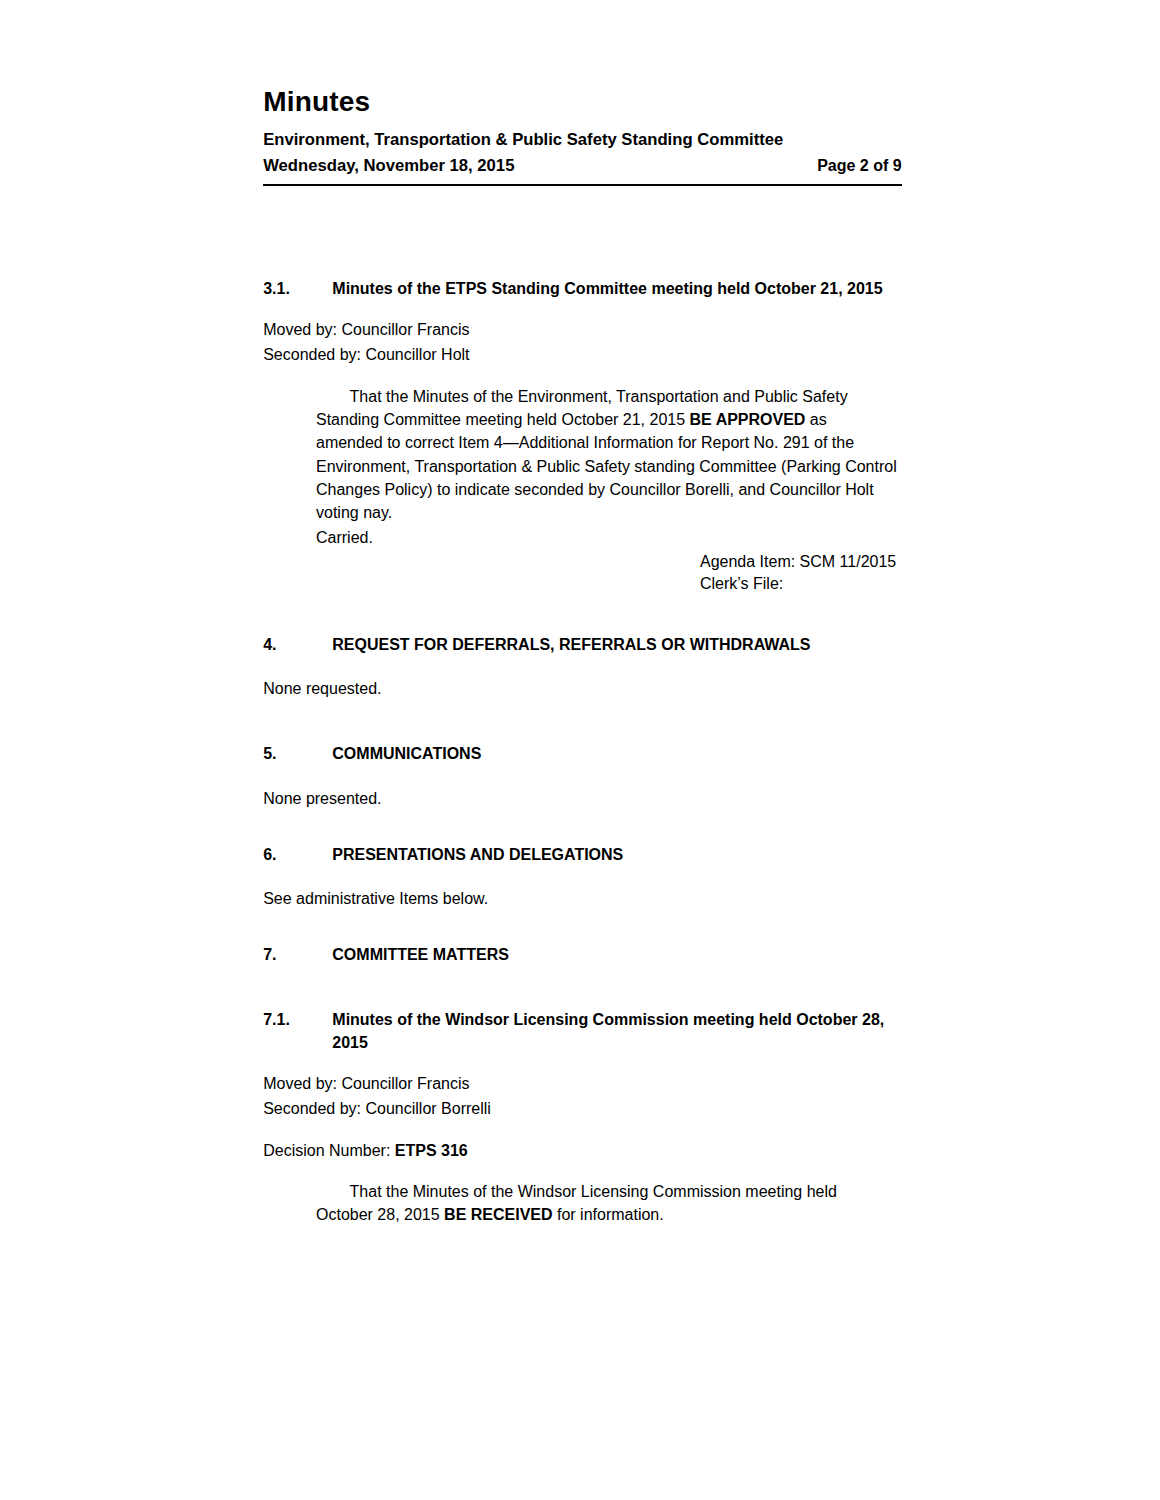Minutes
Environment, Transportation & Public Safety Standing Committee
Wednesday, November 18, 2015 Page 2 of 9
3.1. Minutes of the ETPS Standing Committee meeting held October 21, 2015
Moved by: Councillor Francis
Seconded by: Councillor Holt
That the Minutes of the Environment, Transportation and Public Safety Standing Committee meeting held October 21, 2015 BE APPROVED as amended to correct Item 4—Additional Information for Report No. 291 of the Environment, Transportation & Public Safety standing Committee (Parking Control Changes Policy) to indicate seconded by Councillor Borelli, and Councillor Holt voting nay.
Carried.
Agenda Item: SCM 11/2015
Clerk’s File:
4. REQUEST FOR DEFERRALS, REFERRALS OR WITHDRAWALS
None requested.
5. COMMUNICATIONS
None presented.
6. PRESENTATIONS AND DELEGATIONS
See administrative Items below.
7. COMMITTEE MATTERS
7.1. Minutes of the Windsor Licensing Commission meeting held October 28, 2015
Moved by: Councillor Francis
Seconded by: Councillor Borrelli
Decision Number: ETPS 316
That the Minutes of the Windsor Licensing Commission meeting held October 28, 2015 BE RECEIVED for information.